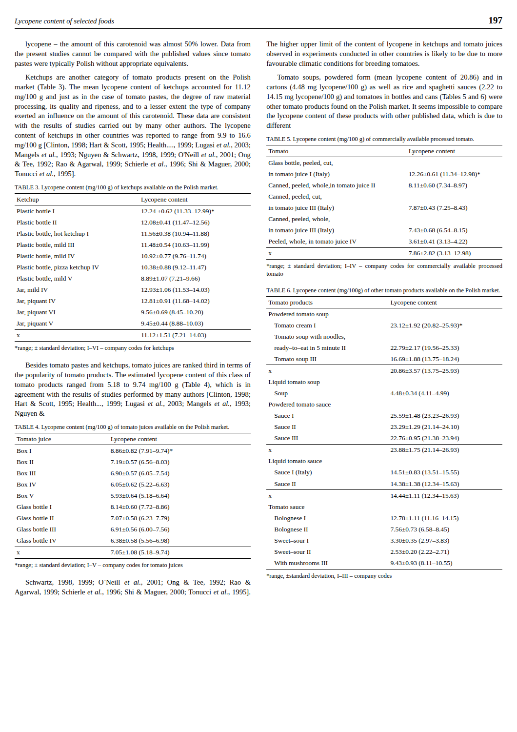Lycopene content of selected foods 197
lycopene – the amount of this carotenoid was almost 50% lower. Data from the present studies cannot be compared with the published values since tomato pastes were typically Polish without appropriate equivalents.
Ketchups are another category of tomato products present on the Polish market (Table 3). The mean lycopene content of ketchups accounted for 11.12 mg/100 g and just as in the case of tomato pastes, the degree of raw material processing, its quality and ripeness, and to a lesser extent the type of company exerted an influence on the amount of this carotenoid. These data are consistent with the results of studies carried out by many other authors. The lycopene content of ketchups in other countries was reported to range from 9.9 to 16.6 mg/100 g [Clinton, 1998; Hart & Scott, 1995; Health...., 1999; Lugasi et al., 2003; Mangels et al., 1993; Nguyen & Schwartz, 1998, 1999; O'Neill et al., 2001; Ong & Tee, 1992; Rao & Agarwal, 1999; Schierle et al., 1996; Shi & Maguer, 2000; Tonucci et al., 1995].
TABLE 3. Lycopene content (mg/100 g) of ketchups available on the Polish market.
| Ketchup | Lycopene content |
| --- | --- |
| Plastic bottle I | 12.24 ±0.62 (11.33–12.99)* |
| Plastic bottle II | 12.08±0.41 (11.47–12.56) |
| Plastic bottle, hot ketchup I | 11.56±0.38 (10.94–11.88) |
| Plastic bottle, mild III | 11.48±0.54 (10.63–11.99) |
| Plastic bottle, mild IV | 10.92±0.77 (9.76–11.74) |
| Plastic bottle, pizza ketchup IV | 10.38±0.88 (9.12–11.47) |
| Plastic bottle, mild V | 8.89±1.07 (7.21–9.66) |
| Jar, mild IV | 12.93±1.06 (11.53–14.03) |
| Jar, piquant IV | 12.81±0.91 (11.68–14.02) |
| Jar, piquant VI | 9.56±0.69 (8.45–10.20) |
| Jar, piquant V | 9.45±0.44 (8.88–10.03) |
| x | 11.12±1.51 (7.21–14.03) |
*range; ± standard deviation; I–VI – company codes for ketchups
Besides tomato pastes and ketchups, tomato juices are ranked third in terms of the popularity of tomato products. The estimated lycopene content of this class of tomato products ranged from 5.18 to 9.74 mg/100 g (Table 4), which is in agreement with the results of studies performed by many authors [Clinton, 1998; Hart & Scott, 1995; Health..., 1999; Lugasi et al., 2003; Mangels et al., 1993; Nguyen &
TABLE 4. Lycopene content (mg/100 g) of tomato juices available on the Polish market.
| Tomato juice | Lycopene content |
| --- | --- |
| Box I | 8.86±0.82 (7.91–9.74)* |
| Box II | 7.19±0.57 (6.56–8.03) |
| Box III | 6.90±0.57 (6.05–7.54) |
| Box IV | 6.05±0.62 (5.22–6.63) |
| Box V | 5.93±0.64 (5.18–6.64) |
| Glass bottle I | 8.14±0.60 (7.72–8.86) |
| Glass bottle II | 7.07±0.58 (6.23–7.79) |
| Glass bottle III | 6.91±0.56 (6.00–7.56) |
| Glass bottle IV | 6.38±0.58 (5.56–6.98) |
| x | 7.05±1.08 (5.18–9.74) |
*range; ± standard deviation; I–V – company codes for tomato juices
Schwartz, 1998, 1999; O`Neill et al., 2001; Ong & Tee, 1992; Rao & Agarwal, 1999; Schierle et al., 1996; Shi & Maguer, 2000; Tonucci et al., 1995]. The higher upper limit of the content of lycopene in ketchups and tomato juices observed in experiments conducted in other countries is likely to be due to more favourable climatic conditions for breeding tomatoes.
Tomato soups, powdered form (mean lycopene content of 20.86) and in cartons (4.48 mg lycopene/100 g) as well as rice and spaghetti sauces (2.22 to 14.15 mg lycopene/100 g) and tomatoes in bottles and cans (Tables 5 and 6) were other tomato products found on the Polish market. It seems impossible to compare the lycopene content of these products with other published data, which is due to different
TABLE 5. Lycopene content (mg/100 g) of commercially available processed tomato.
| Tomato | Lycopene content |
| --- | --- |
| Glass bottle, peeled, cut, | |
| in tomato juice I (Italy) | 12.26±0.61 (11.34–12.98)* |
| Canned, peeled, whole,in tomato juice II | 8.11±0.60 (7.34–8.97) |
| Canned, peeled, cut, | |
| in tomato juice III (Italy) | 7.87±0.43 (7.25–8.43) |
| Canned, peeled, whole, | |
| in tomato juice III (Italy) | 7.43±0.68 (6.54–8.15) |
| Peeled, whole, in tomato juice IV | 3.61±0.41 (3.13–4.22) |
| x | 7.86±2.82 (3.13–12.98) |
*range; ± standard deviation; I–IV – company codes for commercially available processed tomato
TABLE 6. Lycopene content (mg/100g) of other tomato products available on the Polish market.
| Tomato products | Lycopene content |
| --- | --- |
| Powdered tomato soup | |
| Tomato cream I | 23.12±1.92 (20.82–25.93)* |
| Tomato soup with noodles, | |
| ready–to–eat in 5 minute II | 22.79±2.17 (19.56–25.33) |
| Tomato soup III | 16.69±1.88 (13.75–18.24) |
| x | 20.86±3.57 (13.75–25.93) |
| Liquid tomato soup | |
| Soup | 4.48±0.34 (4.11–4.99) |
| Powdered tomato sauce | |
| Sauce I | 25.59±1.48 (23.23–26.93) |
| Sauce II | 23.29±1.29 (21.14–24.10) |
| Sauce III | 22.76±0.95 (21.38–23.94) |
| x | 23.88±1.75 (21.14–26.93) |
| Liquid tomato sauce | |
| Sauce I (Italy) | 14.51±0.83 (13.51–15.55) |
| Sauce II | 14.38±1.38 (12.34–15.63) |
| x | 14.44±1.11 (12.34–15.63) |
| Tomato sauce | |
| Bolognese I | 12.78±1.11 (11.16–14.15) |
| Bolognese II | 7.56±0.73 (6.58–8.45) |
| Sweet–sour I | 3.30±0.35 (2.97–3.83) |
| Sweet–sour II | 2.53±0.20 (2.22–2.71) |
| With mushrooms III | 9.43±0.93 (8.11–10.55) |
*range, ±standard deviation, I–III – company codes